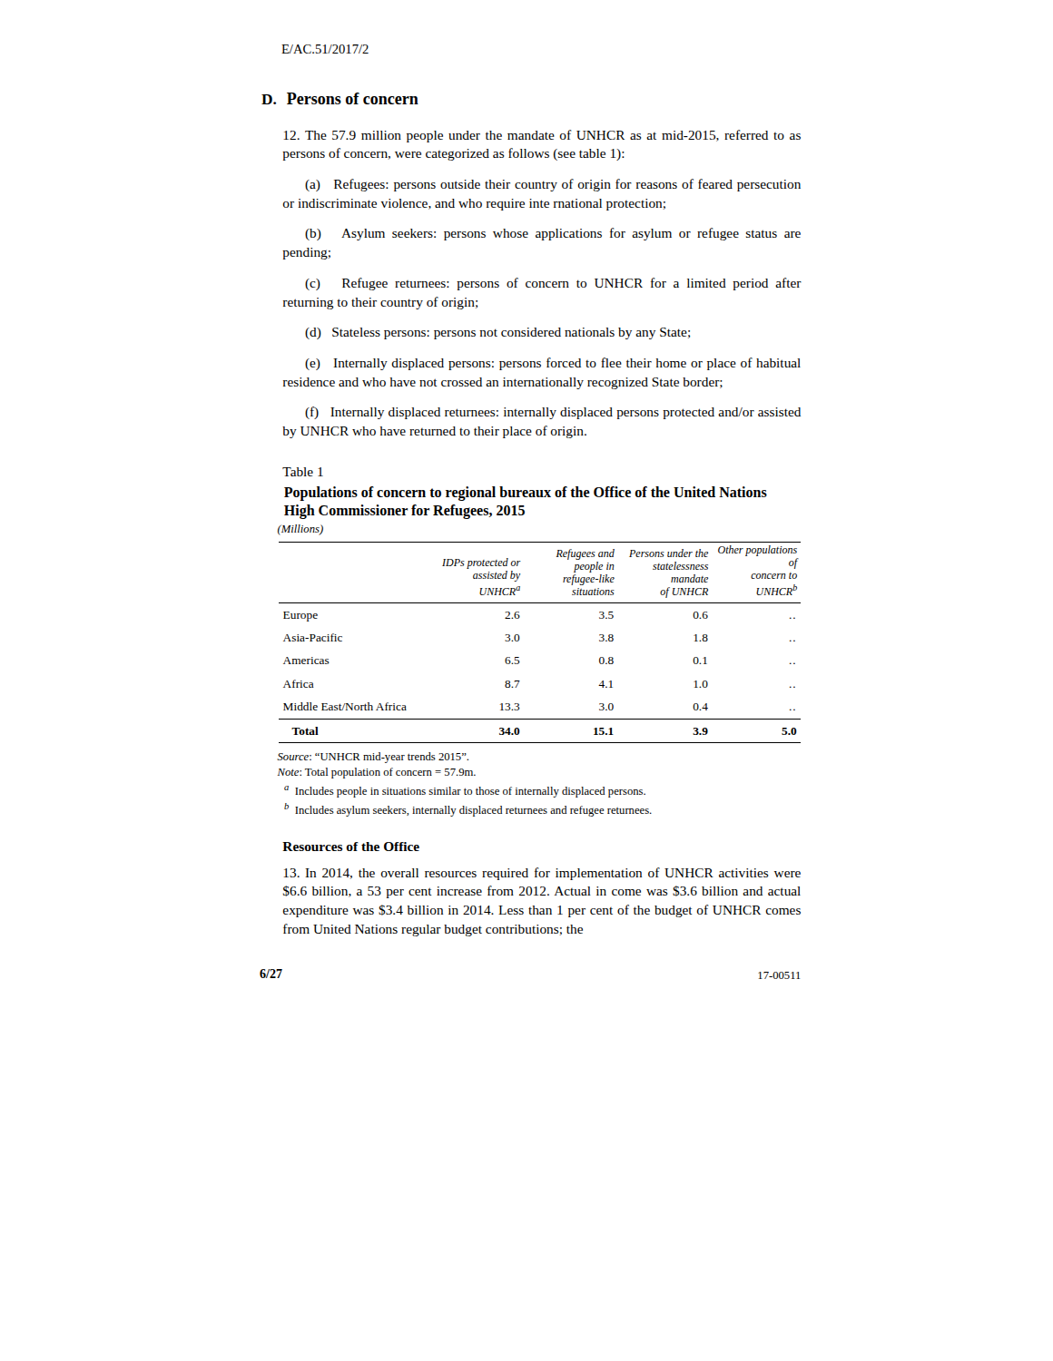E/AC.51/2017/2
D. Persons of concern
12. The 57.9 million people under the mandate of UNHCR as at mid-2015, referred to as persons of concern, were categorized as follows (see table 1):
(a) Refugees: persons outside their country of origin for reasons of feared persecution or indiscriminate violence, and who require inte rnational protection;
(b) Asylum seekers: persons whose applications for asylum or refugee status are pending;
(c) Refugee returnees: persons of concern to UNHCR for a limited period after returning to their country of origin;
(d) Stateless persons: persons not considered nationals by any State;
(e) Internally displaced persons: persons forced to flee their home or place of habitual residence and who have not crossed an internationally recognized State border;
(f) Internally displaced returnees: internally displaced persons protected and/or assisted by UNHCR who have returned to their place of origin.
Table 1
Populations of concern to regional bureaux of the Office of the United Nations
High Commissioner for Refugees, 2015
(Millions)
| | IDPs protected or assisted by UNHCR a | Refugees and people in refugee-like situations | Persons under the statelessness mandate of UNHCR | Other populations of concern to UNHCR b |
| --- | --- | --- | --- | --- |
| Europe | 2.6 | 3.5 | 0.6 | .. |
| Asia-Pacific | 3.0 | 3.8 | 1.8 | .. |
| Americas | 6.5 | 0.8 | 0.1 | .. |
| Africa | 8.7 | 4.1 | 1.0 | .. |
| Middle East/North Africa | 13.3 | 3.0 | 0.4 | .. |
| Total | 34.0 | 15.1 | 3.9 | 5.0 |
Source: “UNHCR mid-year trends 2015”.
Note: Total population of concern = 57.9m.
a Includes people in situations similar to those of internally displaced persons.
b Includes asylum seekers, internally displaced returnees and refugee returnees.
Resources of the Office
13. In 2014, the overall resources required for implementation of UNHCR activities were $6.6 billion, a 53 per cent increase from 2012. Actual in come was $3.6 billion and actual expenditure was $3.4 billion in 2014. Less than 1 per cent of the budget of UNHCR comes from United Nations regular budget contributions; the
6/27
17-00511